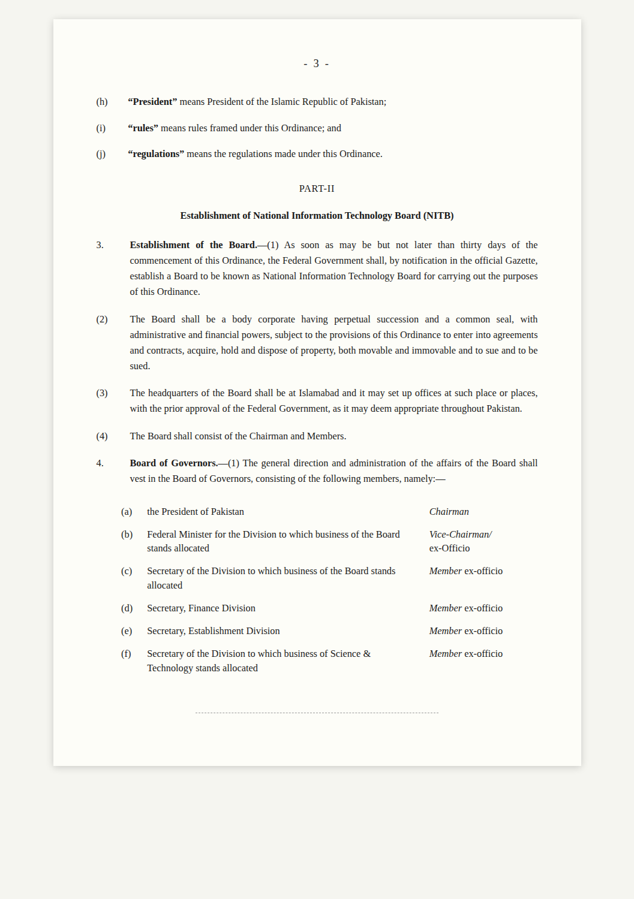- 3 -
(h) “President” means President of the Islamic Republic of Pakistan;
(i) “rules” means rules framed under this Ordinance; and
(j) “regulations” means the regulations made under this Ordinance.
PART-II
Establishment of National Information Technology Board (NITB)
3. Establishment of the Board.—(1) As soon as may be but not later than thirty days of the commencement of this Ordinance, the Federal Government shall, by notification in the official Gazette, establish a Board to be known as National Information Technology Board for carrying out the purposes of this Ordinance.
(2) The Board shall be a body corporate having perpetual succession and a common seal, with administrative and financial powers, subject to the provisions of this Ordinance to enter into agreements and contracts, acquire, hold and dispose of property, both movable and immovable and to sue and to be sued.
(3) The headquarters of the Board shall be at Islamabad and it may set up offices at such place or places, with the prior approval of the Federal Government, as it may deem appropriate throughout Pakistan.
(4) The Board shall consist of the Chairman and Members.
4. Board of Governors.—(1) The general direction and administration of the affairs of the Board shall vest in the Board of Governors, consisting of the following members, namely:—
| (a) | the President of Pakistan | Chairman |
| (b) | Federal Minister for the Division to which business of the Board stands allocated | Vice-Chairman/ ex-Officio |
| (c) | Secretary of the Division to which business of the Board stands allocated | Member ex-officio |
| (d) | Secretary, Finance Division | Member ex-officio |
| (e) | Secretary, Establishment Division | Member ex-officio |
| (f) | Secretary of the Division to which business of Science & Technology stands allocated | Member ex-officio |